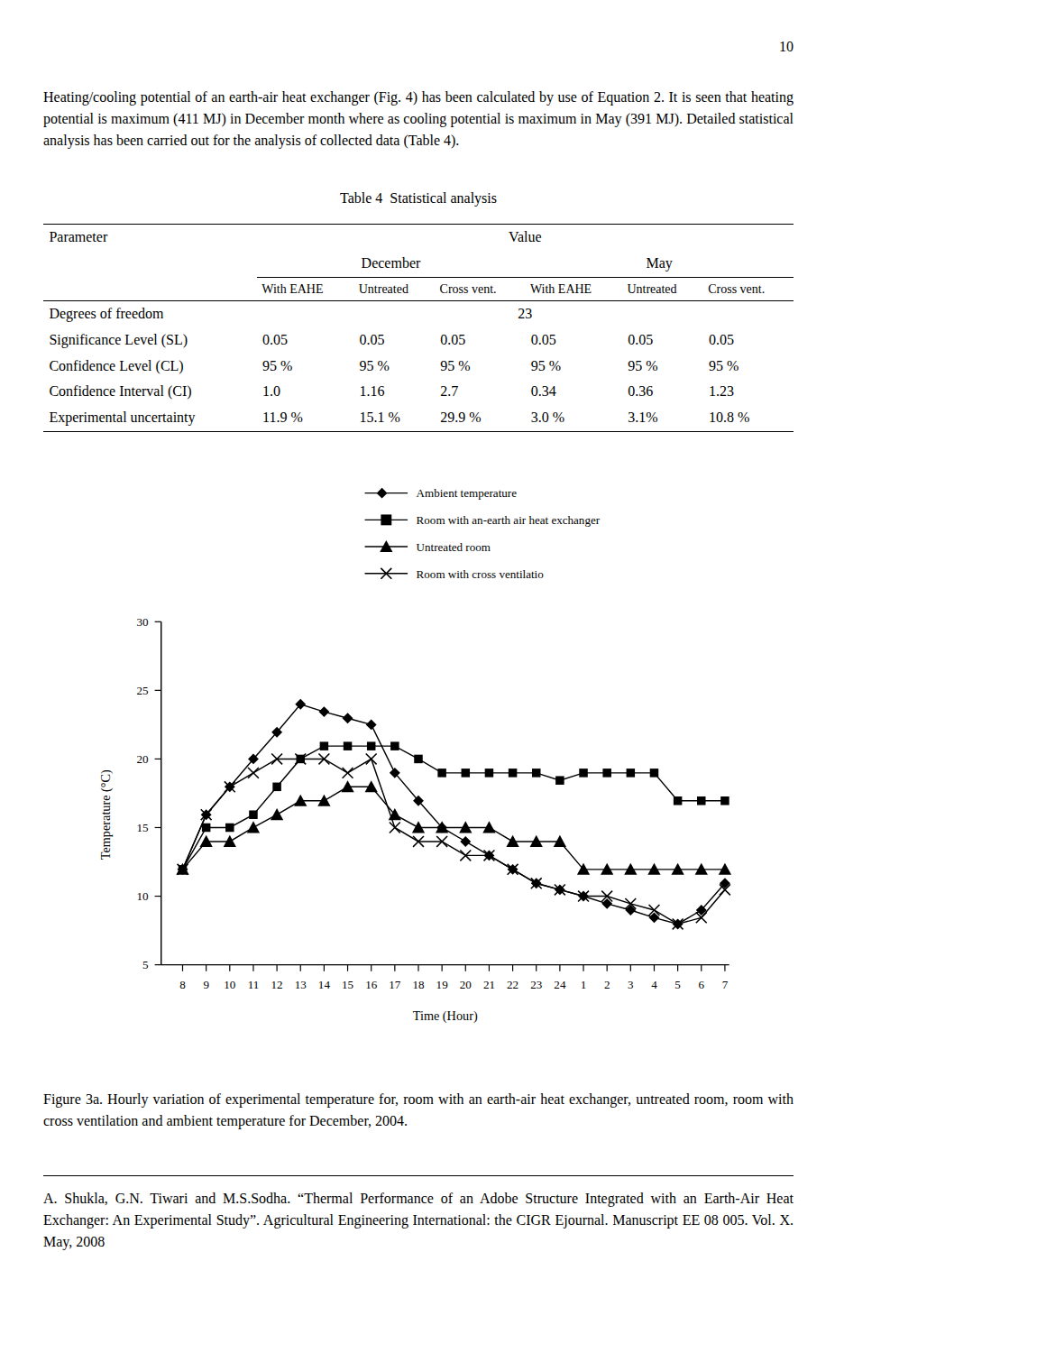10
Heating/cooling potential of an earth-air heat exchanger (Fig. 4) has been calculated by use of Equation 2. It is seen that heating potential is maximum (411 MJ) in December month where as cooling potential is maximum in May (391 MJ). Detailed statistical analysis has been carried out for the analysis of collected data (Table 4).
Table 4 Statistical analysis
| Parameter | Value |
| | December | May |
| | With EAHE | Untreated | Cross vent. | With EAHE | Untreated | Cross vent. |
| Degrees of freedom | 23 |
| Significance Level (SL) | 0.05 | 0.05 | 0.05 | 0.05 | 0.05 | 0.05 |
| Confidence Level (CL) | 95 % | 95 % | 95 % | 95 % | 95 % | 95 % |
| Confidence Interval (CI) | 1.0 | 1.16 | 2.7 | 0.34 | 0.36 | 1.23 |
| Experimental uncertainty | 11.9 % | 15.1 % | 29.9 % | 3.0 % | 3.1% | 10.8 % |
Ambient temperature Room with an-earth air heat exchanger Untreated room Room with cross ventilatio 5 10 15 20 25 30 Temperature (°C) 8 9 10 11 12 13 14 15 16 17 18 19 20 21 22 23 24 1 2 3 4 5 6 7 Time (Hour)
Figure 3a. Hourly variation of experimental temperature for, room with an earth-air heat exchanger, untreated room, room with cross ventilation and ambient temperature for December, 2004.
A. Shukla, G.N. Tiwari and M.S.Sodha. “Thermal Performance of an Adobe Structure Integrated with an Earth-Air Heat Exchanger: An Experimental Study”. Agricultural Engineering International: the CIGR Ejournal. Manuscript EE 08 005. Vol. X. May, 2008